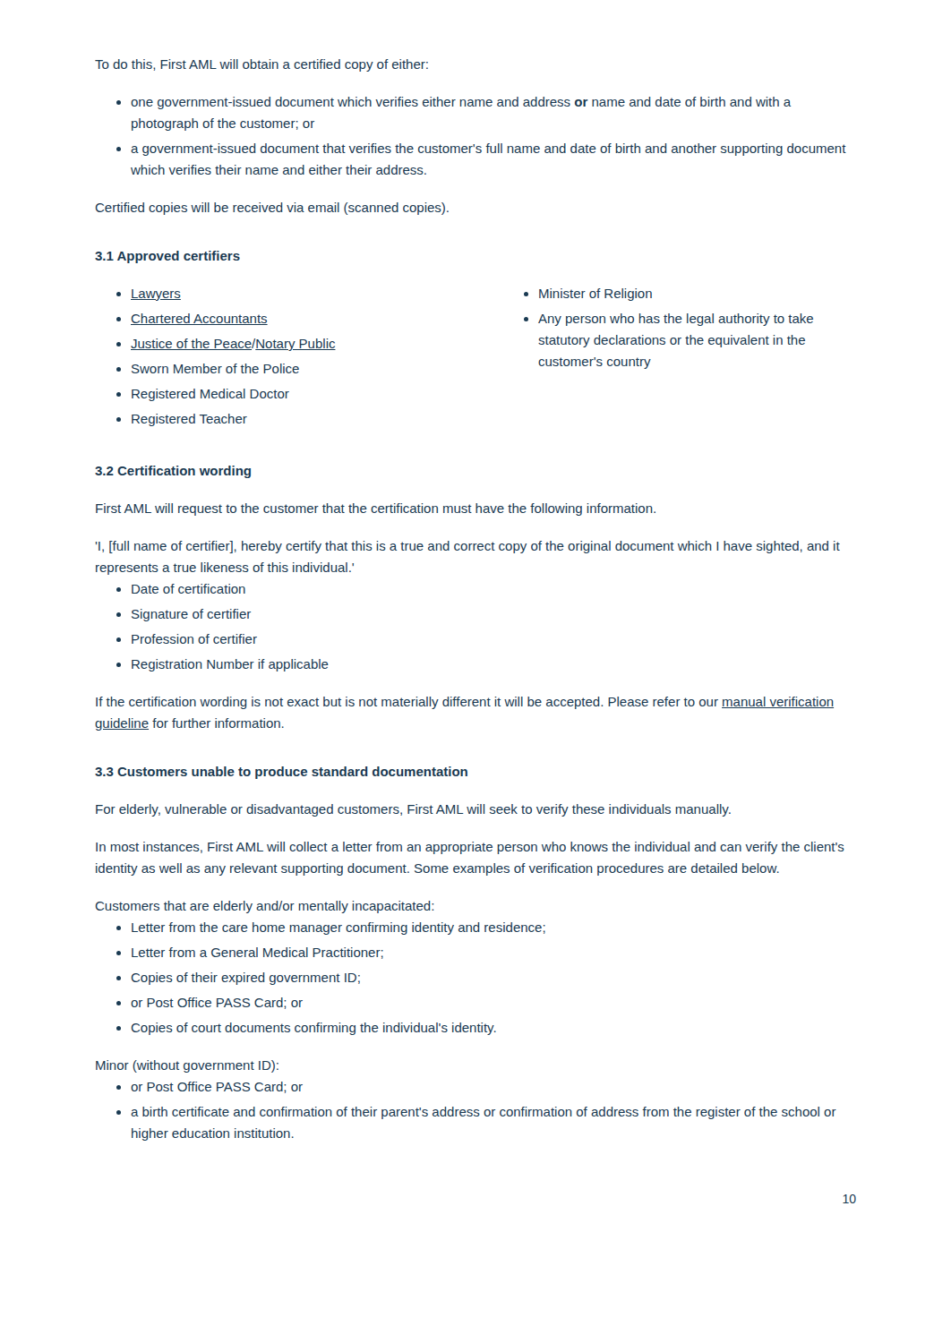To do this, First AML will obtain a certified copy of either:
one government-issued document which verifies either name and address or name and date of birth and with a photograph of the customer; or
a government-issued document that verifies the customer's full name and date of birth and another supporting document which verifies their name and either their address.
Certified copies will be received via email (scanned copies).
3.1 Approved certifiers
Lawyers
Chartered Accountants
Justice of the Peace/Notary Public
Sworn Member of the Police
Registered Medical Doctor
Registered Teacher
Minister of Religion
Any person who has the legal authority to take statutory declarations or the equivalent in the customer's country
3.2 Certification wording
First AML will request to the customer that the certification must have the following information.
'I, [full name of certifier], hereby certify that this is a true and correct copy of the original document which I have sighted, and it represents a true likeness of this individual.'
Date of certification
Signature of certifier
Profession of certifier
Registration Number if applicable
If the certification wording is not exact but is not materially different it will be accepted. Please refer to our manual verification guideline for further information.
3.3 Customers unable to produce standard documentation
For elderly, vulnerable or disadvantaged customers, First AML will seek to verify these individuals manually.
In most instances, First AML will collect a letter from an appropriate person who knows the individual and can verify the client's identity as well as any relevant supporting document. Some examples of verification procedures are detailed below.
Customers that are elderly and/or mentally incapacitated:
Letter from the care home manager confirming identity and residence;
Letter from a General Medical Practitioner;
Copies of their expired government ID;
or Post Office PASS Card; or
Copies of court documents confirming the individual's identity.
Minor (without government ID):
or Post Office PASS Card; or
a birth certificate and confirmation of their parent's address or confirmation of address from the register of the school or higher education institution.
10